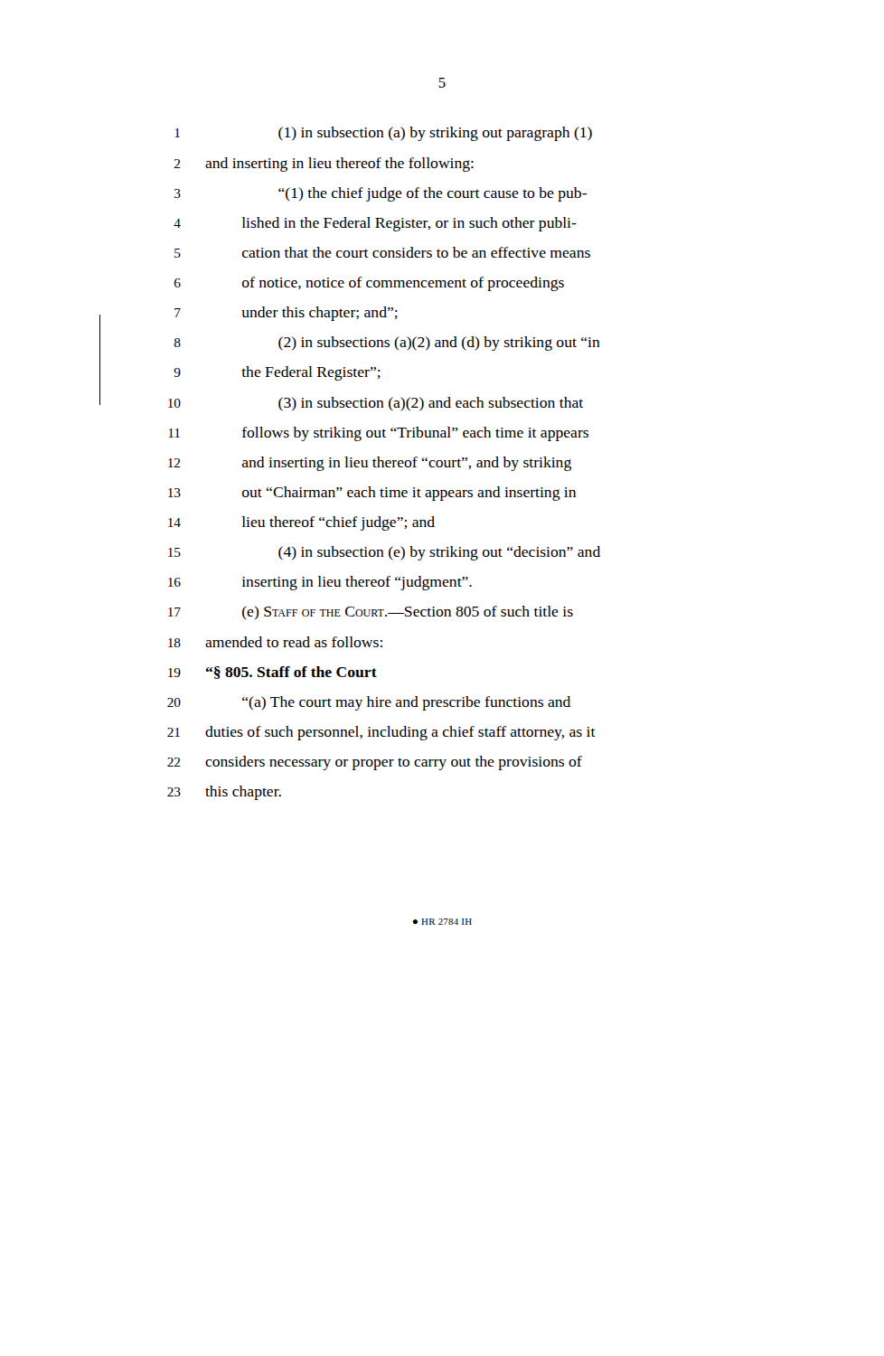5
(1) in subsection (a) by striking out paragraph (1)
and inserting in lieu thereof the following:
“(1) the chief judge of the court cause to be pub-
lished in the Federal Register, or in such other publi-
cation that the court considers to be an effective means
of notice, notice of commencement of proceedings
under this chapter; and”;
(2) in subsections (a)(2) and (d) by striking out “in
the Federal Register”;
(3) in subsection (a)(2) and each subsection that
follows by striking out “Tribunal” each time it appears
and inserting in lieu thereof “court”, and by striking
out “Chairman” each time it appears and inserting in
lieu thereof “chief judge”; and
(4) in subsection (e) by striking out “decision” and
inserting in lieu thereof “judgment”.
(e) Staff of the Court.—Section 805 of such title is
amended to read as follows:
“§ 805. Staff of the Court
“(a) The court may hire and prescribe functions and
duties of such personnel, including a chief staff attorney, as it
considers necessary or proper to carry out the provisions of
this chapter.
● HR 2784 IH